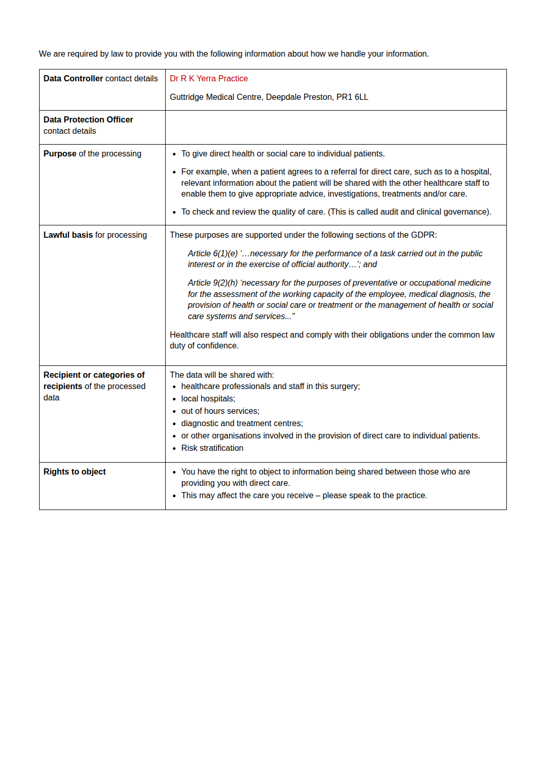We are required by law to provide you with the following information about how we handle your information.
| Data Controller contact details | Dr R K Yerra Practice Guttridge Medical Centre, Deepdale Preston, PR1 6LL |
| Data Protection Officer contact details | |
| Purpose of the processing | To give direct health or social care to individual patients. For example, when a patient agrees to a referral for direct care, such as to a hospital, relevant information about the patient will be shared with the other healthcare staff to enable them to give appropriate advice, investigations, treatments and/or care. To check and review the quality of care. (This is called audit and clinical governance). |
| Lawful basis for processing | These purposes are supported under the following sections of the GDPR: Article 6(1)(e) ‘…necessary for the performance of a task carried out in the public interest or in the exercise of official authority…’; and Article 9(2)(h) ‘necessary for the purposes of preventative or occupational medicine for the assessment of the working capacity of the employee, medical diagnosis, the provision of health or social care or treatment or the management of health or social care systems and services..." Healthcare staff will also respect and comply with their obligations under the common law duty of confidence. |
| Recipient or categories of recipients of the processed data | The data will be shared with: healthcare professionals and staff in this surgery; local hospitals; out of hours services; diagnostic and treatment centres; or other organisations involved in the provision of direct care to individual patients. Risk stratification |
| Rights to object | You have the right to object to information being shared between those who are providing you with direct care. This may affect the care you receive – please speak to the practice. |